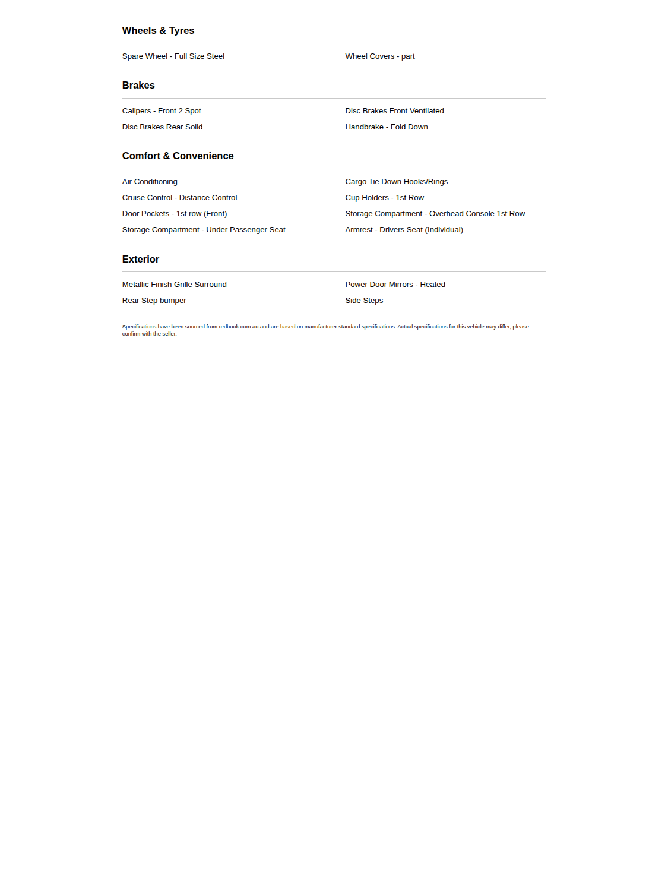Wheels & Tyres
| Spare Wheel - Full Size Steel | Wheel Covers - part |
Brakes
| Calipers - Front 2 Spot | Disc Brakes Front Ventilated |
| Disc Brakes Rear Solid | Handbrake - Fold Down |
Comfort & Convenience
| Air Conditioning | Cargo Tie Down Hooks/Rings |
| Cruise Control - Distance Control | Cup Holders - 1st Row |
| Door Pockets - 1st row (Front) | Storage Compartment - Overhead Console 1st Row |
| Storage Compartment - Under Passenger Seat | Armrest - Drivers Seat (Individual) |
Exterior
| Metallic Finish Grille Surround | Power Door Mirrors - Heated |
| Rear Step bumper | Side Steps |
Specifications have been sourced from redbook.com.au and are based on manufacturer standard specifications. Actual specifications for this vehicle may differ, please confirm with the seller.